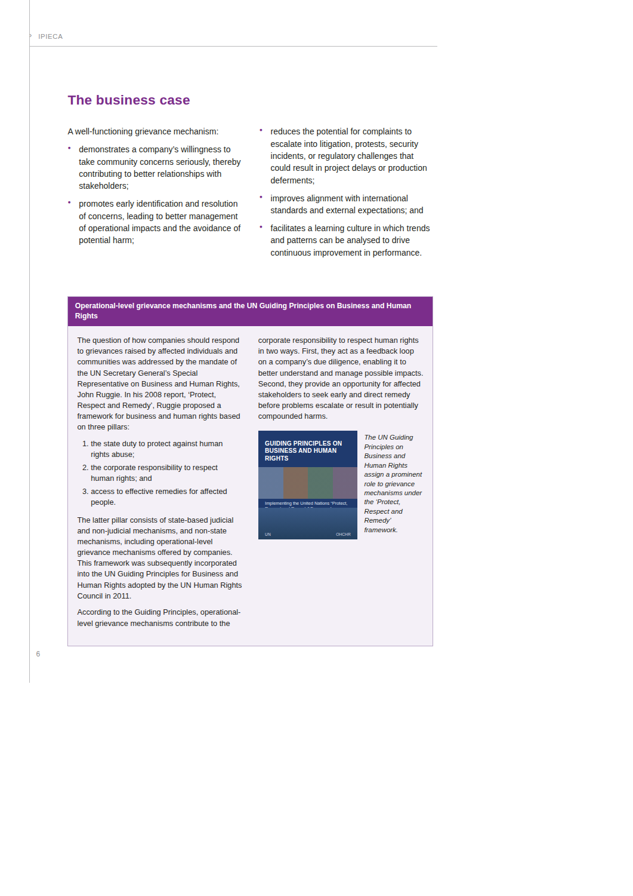IPIECA
The business case
A well-functioning grievance mechanism:
demonstrates a company’s willingness to take community concerns seriously, thereby contributing to better relationships with stakeholders;
promotes early identification and resolution of concerns, leading to better management of operational impacts and the avoidance of potential harm;
reduces the potential for complaints to escalate into litigation, protests, security incidents, or regulatory challenges that could result in project delays or production deferments;
improves alignment with international standards and external expectations; and
facilitates a learning culture in which trends and patterns can be analysed to drive continuous improvement in performance.
Operational-level grievance mechanisms and the UN Guiding Principles on Business and Human Rights
The question of how companies should respond to grievances raised by affected individuals and communities was addressed by the mandate of the UN Secretary General’s Special Representative on Business and Human Rights, John Ruggie. In his 2008 report, ‘Protect, Respect and Remedy’, Ruggie proposed a framework for business and human rights based on three pillars:
the state duty to protect against human rights abuse;
the corporate responsibility to respect human rights; and
access to effective remedies for affected people.
The latter pillar consists of state-based judicial and non-judicial mechanisms, and non-state mechanisms, including operational-level grievance mechanisms offered by companies. This framework was subsequently incorporated into the UN Guiding Principles for Business and Human Rights adopted by the UN Human Rights Council in 2011.
According to the Guiding Principles, operational-level grievance mechanisms contribute to the
corporate responsibility to respect human rights in two ways. First, they act as a feedback loop on a company’s due diligence, enabling it to better understand and manage possible impacts. Second, they provide an opportunity for affected stakeholders to seek early and direct remedy before problems escalate or result in potentially compounded harms.
GUIDING PRINCIPLES ON BUSINESS AND HUMAN RIGHTS
Implementing the United Nations “Protect, Respect and Remedy” Framework
UN OHCHR
The UN Guiding Principles on Business and Human Rights assign a prominent role to grievance mechanisms under the ‘Protect, Respect and Remedy’ framework.
6